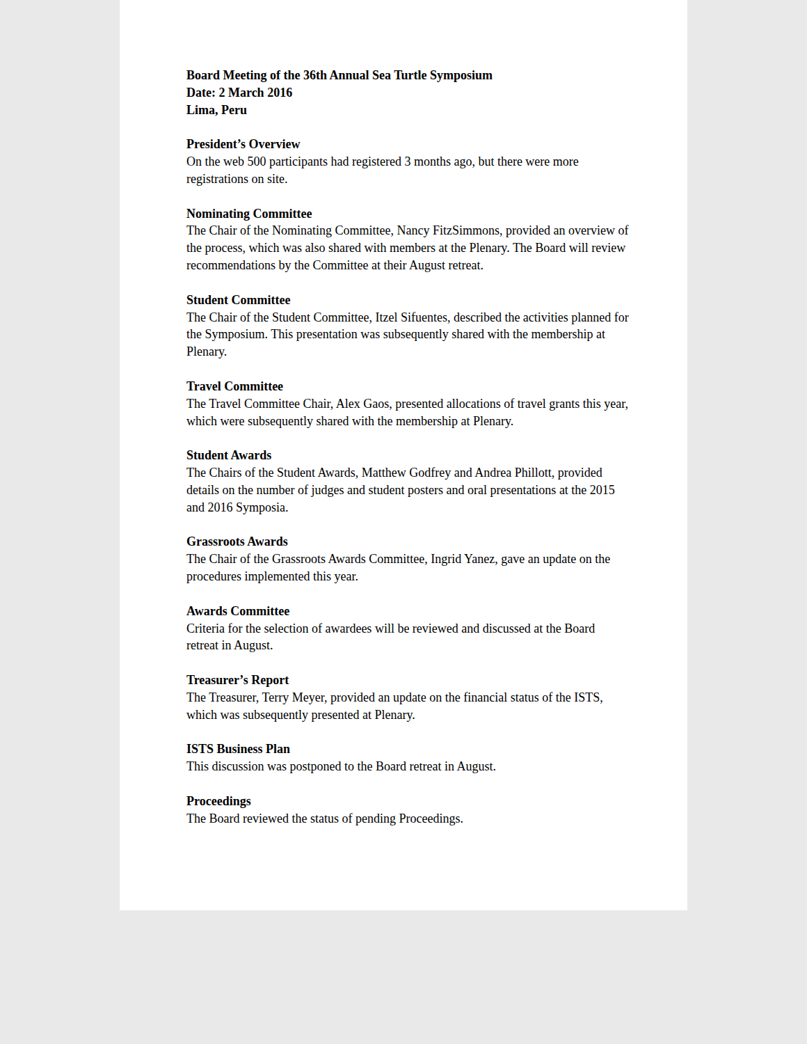Board Meeting of the 36th Annual Sea Turtle Symposium
Date: 2 March 2016
Lima, Peru
President’s Overview
On the web 500 participants had registered 3 months ago, but there were more registrations on site.
Nominating Committee
The Chair of the Nominating Committee, Nancy FitzSimmons, provided an overview of the process, which was also shared with members at the Plenary. The Board will review recommendations by the Committee at their August retreat.
Student Committee
The Chair of the Student Committee, Itzel Sifuentes, described the activities planned for the Symposium. This presentation was subsequently shared with the membership at Plenary.
Travel Committee
The Travel Committee Chair, Alex Gaos, presented allocations of travel grants this year, which were subsequently shared with the membership at Plenary.
Student Awards
The Chairs of the Student Awards, Matthew Godfrey and Andrea Phillott, provided details on the number of judges and student posters and oral presentations at the 2015 and 2016 Symposia.
Grassroots Awards
The Chair of the Grassroots Awards Committee, Ingrid Yanez, gave an update on the procedures implemented this year.
Awards Committee
Criteria for the selection of awardees will be reviewed and discussed at the Board retreat in August.
Treasurer’s Report
The Treasurer, Terry Meyer, provided an update on the financial status of the ISTS, which was subsequently presented at Plenary.
ISTS Business Plan
This discussion was postponed to the Board retreat in August.
Proceedings
The Board reviewed the status of pending Proceedings.